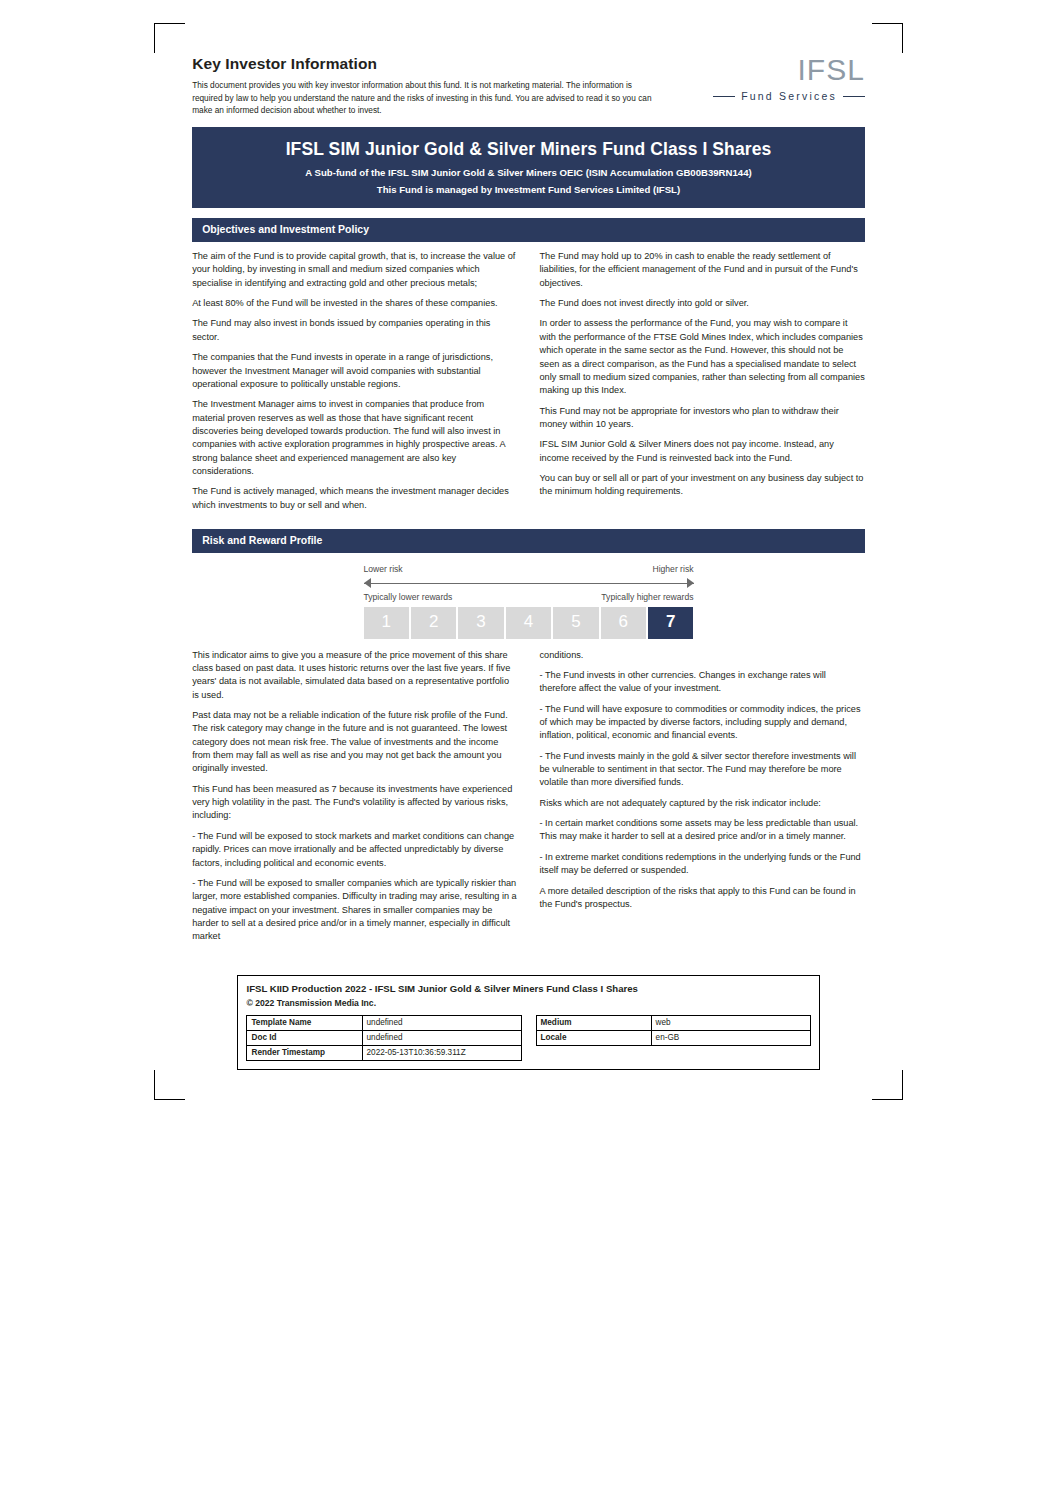Key Investor Information
This document provides you with key investor information about this fund. It is not marketing material. The information is required by law to help you understand the nature and the risks of investing in this fund. You are advised to read it so you can make an informed decision about whether to invest.
IFSL
Fund Services
IFSL SIM Junior Gold & Silver Miners Fund Class I Shares
A Sub-fund of the IFSL SIM Junior Gold & Silver Miners OEIC (ISIN Accumulation GB00B39RN144)
This Fund is managed by Investment Fund Services Limited (IFSL)
Objectives and Investment Policy
The aim of the Fund is to provide capital growth, that is, to increase the value of your holding, by investing in small and medium sized companies which specialise in identifying and extracting gold and other precious metals;
At least 80% of the Fund will be invested in the shares of these companies.
The Fund may also invest in bonds issued by companies operating in this sector.
The companies that the Fund invests in operate in a range of jurisdictions, however the Investment Manager will avoid companies with substantial operational exposure to politically unstable regions.
The Investment Manager aims to invest in companies that produce from material proven reserves as well as those that have significant recent discoveries being developed towards production. The fund will also invest in companies with active exploration programmes in highly prospective areas. A strong balance sheet and experienced management are also key considerations.
The Fund is actively managed, which means the investment manager decides which investments to buy or sell and when.
The Fund may hold up to 20% in cash to enable the ready settlement of liabilities, for the efficient management of the Fund and in pursuit of the Fund's objectives.
The Fund does not invest directly into gold or silver.
In order to assess the performance of the Fund, you may wish to compare it with the performance of the FTSE Gold Mines Index, which includes companies which operate in the same sector as the Fund. However, this should not be seen as a direct comparison, as the Fund has a specialised mandate to select only small to medium sized companies, rather than selecting from all companies making up this Index.
This Fund may not be appropriate for investors who plan to withdraw their money within 10 years.
IFSL SIM Junior Gold & Silver Miners does not pay income. Instead, any income received by the Fund is reinvested back into the Fund.
You can buy or sell all or part of your investment on any business day subject to the minimum holding requirements.
Risk and Reward Profile
Lower risk Higher risk
Typically lower rewards Typically higher rewards
1
2
3
4
5
6
7
This indicator aims to give you a measure of the price movement of this share class based on past data. It uses historic returns over the last five years. If five years' data is not available, simulated data based on a representative portfolio is used.
Past data may not be a reliable indication of the future risk profile of the Fund. The risk category may change in the future and is not guaranteed. The lowest category does not mean risk free. The value of investments and the income from them may fall as well as rise and you may not get back the amount you originally invested.
This Fund has been measured as 7 because its investments have experienced very high volatility in the past. The Fund's volatility is affected by various risks, including:
- The Fund will be exposed to stock markets and market conditions can change rapidly. Prices can move irrationally and be affected unpredictably by diverse factors, including political and economic events.
- The Fund will be exposed to smaller companies which are typically riskier than larger, more established companies. Difficulty in trading may arise, resulting in a negative impact on your investment. Shares in smaller companies may be harder to sell at a desired price and/or in a timely manner, especially in difficult market
conditions.
- The Fund invests in other currencies. Changes in exchange rates will therefore affect the value of your investment.
- The Fund will have exposure to commodities or commodity indices, the prices of which may be impacted by diverse factors, including supply and demand, inflation, political, economic and financial events.
- The Fund invests mainly in the gold & silver sector therefore investments will be vulnerable to sentiment in that sector. The Fund may therefore be more volatile than more diversified funds.
Risks which are not adequately captured by the risk indicator include:
- In certain market conditions some assets may be less predictable than usual. This may make it harder to sell at a desired price and/or in a timely manner.
- In extreme market conditions redemptions in the underlying funds or the Fund itself may be deferred or suspended.
A more detailed description of the risks that apply to this Fund can be found in the Fund's prospectus.
IFSL KIID Production 2022 - IFSL SIM Junior Gold & Silver Miners Fund Class I Shares
© 2022 Transmission Media Inc.
| Template Name | undefined |
| Doc Id | undefined |
| Render Timestamp | 2022-05-13T10:36:59.311Z |
| Medium | web |
| Locale | en-GB |